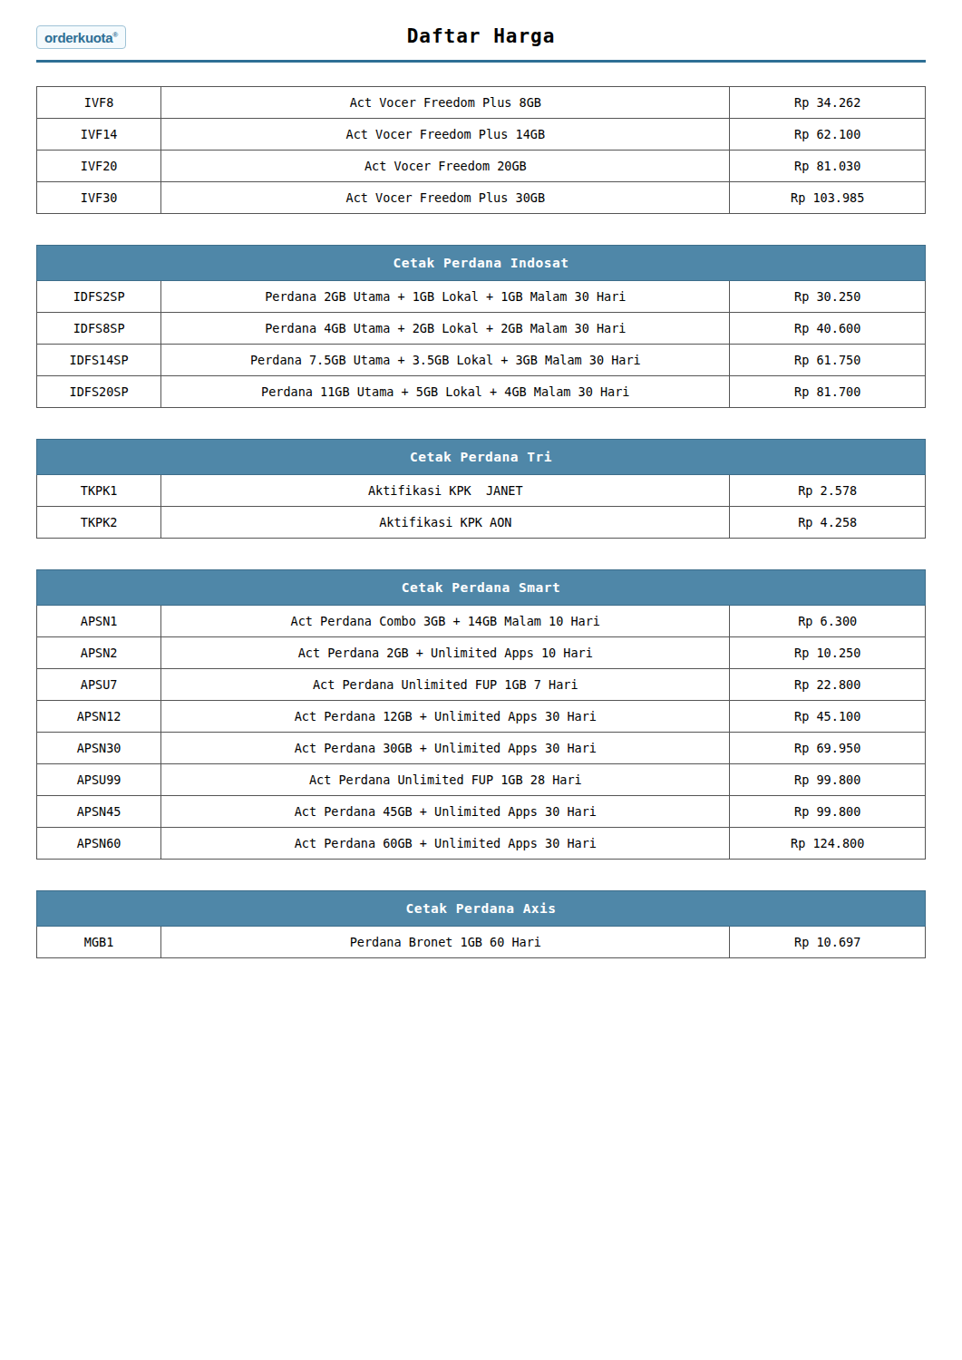orderkuota®
Daftar Harga
| IVF8 | Act Vocer Freedom Plus 8GB | Rp 34.262 |
| IVF14 | Act Vocer Freedom Plus 14GB | Rp 62.100 |
| IVF20 | Act Vocer Freedom 20GB | Rp 81.030 |
| IVF30 | Act Vocer Freedom Plus 30GB | Rp 103.985 |
| Cetak Perdana Indosat |
| --- |
| IDFS2SP | Perdana 2GB Utama + 1GB Lokal + 1GB Malam 30 Hari | Rp 30.250 |
| IDFS8SP | Perdana 4GB Utama + 2GB Lokal + 2GB Malam 30 Hari | Rp 40.600 |
| IDFS14SP | Perdana 7.5GB Utama + 3.5GB Lokal + 3GB Malam 30 Hari | Rp 61.750 |
| IDFS20SP | Perdana 11GB Utama + 5GB Lokal + 4GB Malam 30 Hari | Rp 81.700 |
| Cetak Perdana Tri |
| --- |
| TKPK1 | Aktifikasi KPK JANET | Rp 2.578 |
| TKPK2 | Aktifikasi KPK AON | Rp 4.258 |
| Cetak Perdana Smart |
| --- |
| APSN1 | Act Perdana Combo 3GB + 14GB Malam 10 Hari | Rp 6.300 |
| APSN2 | Act Perdana 2GB + Unlimited Apps 10 Hari | Rp 10.250 |
| APSU7 | Act Perdana Unlimited FUP 1GB 7 Hari | Rp 22.800 |
| APSN12 | Act Perdana 12GB + Unlimited Apps 30 Hari | Rp 45.100 |
| APSN30 | Act Perdana 30GB + Unlimited Apps 30 Hari | Rp 69.950 |
| APSU99 | Act Perdana Unlimited FUP 1GB 28 Hari | Rp 99.800 |
| APSN45 | Act Perdana 45GB + Unlimited Apps 30 Hari | Rp 99.800 |
| APSN60 | Act Perdana 60GB + Unlimited Apps 30 Hari | Rp 124.800 |
| Cetak Perdana Axis |
| --- |
| MGB1 | Perdana Bronet 1GB 60 Hari | Rp 10.697 |